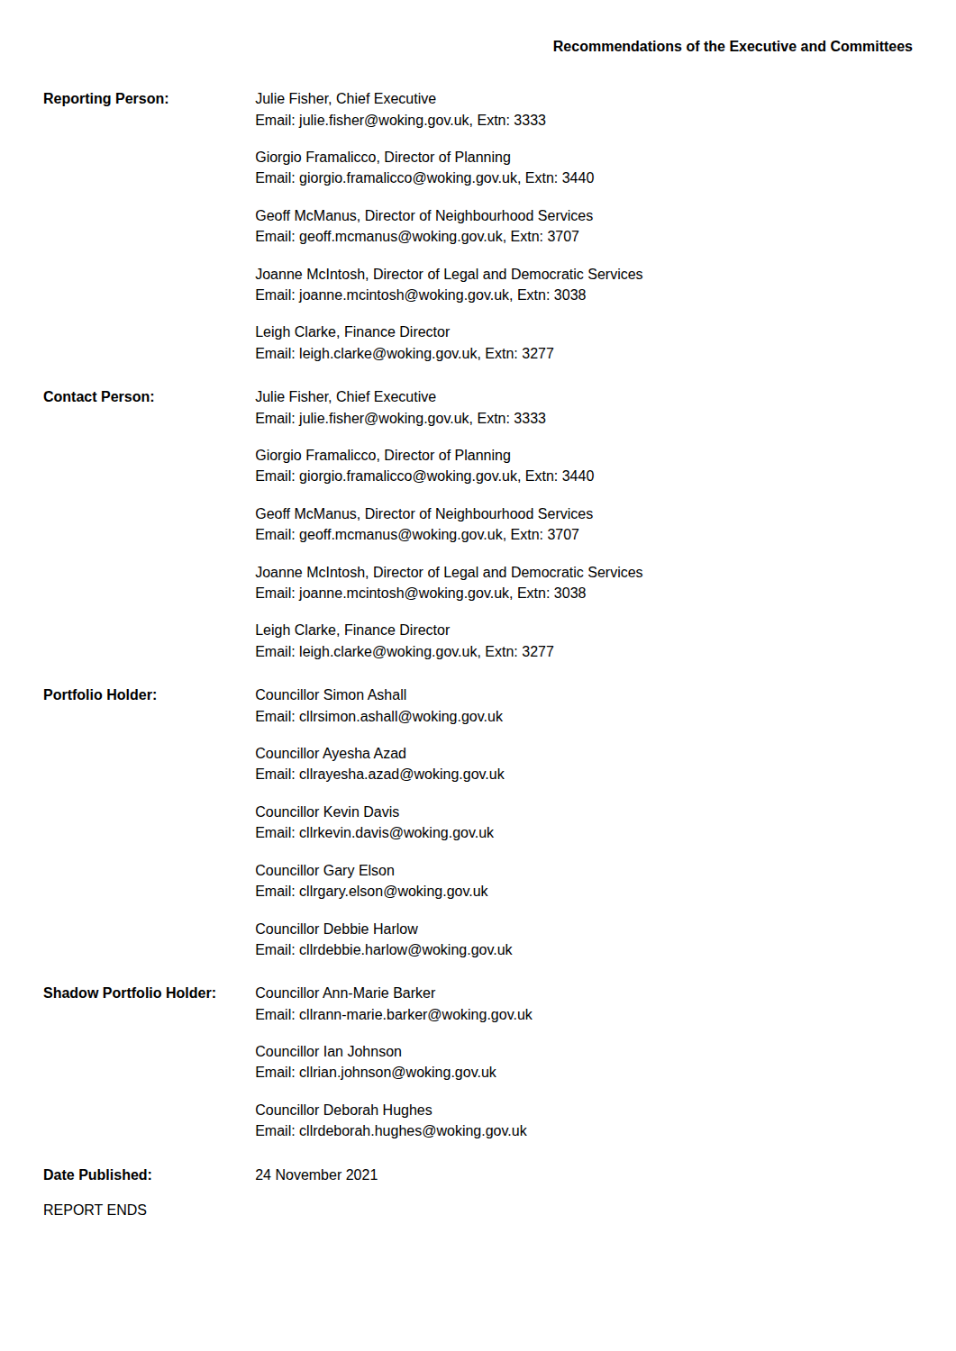Recommendations of the Executive and Committees
| Reporting Person: | Julie Fisher, Chief Executive Email: julie.fisher@woking.gov.uk, Extn: 3333 Giorgio Framalicco, Director of Planning Email: giorgio.framalicco@woking.gov.uk, Extn: 3440 Geoff McManus, Director of Neighbourhood Services Email: geoff.mcmanus@woking.gov.uk, Extn: 3707 Joanne McIntosh, Director of Legal and Democratic Services Email: joanne.mcintosh@woking.gov.uk, Extn: 3038 Leigh Clarke, Finance Director Email: leigh.clarke@woking.gov.uk, Extn: 3277 |
| Contact Person: | Julie Fisher, Chief Executive Email: julie.fisher@woking.gov.uk, Extn: 3333 Giorgio Framalicco, Director of Planning Email: giorgio.framalicco@woking.gov.uk, Extn: 3440 Geoff McManus, Director of Neighbourhood Services Email: geoff.mcmanus@woking.gov.uk, Extn: 3707 Joanne McIntosh, Director of Legal and Democratic Services Email: joanne.mcintosh@woking.gov.uk, Extn: 3038 Leigh Clarke, Finance Director Email: leigh.clarke@woking.gov.uk, Extn: 3277 |
| Portfolio Holder: | Councillor Simon Ashall Email: cllrsimon.ashall@woking.gov.uk Councillor Ayesha Azad Email: cllrayesha.azad@woking.gov.uk Councillor Kevin Davis Email: cllrkevin.davis@woking.gov.uk Councillor Gary Elson Email: cllrgary.elson@woking.gov.uk Councillor Debbie Harlow Email: cllrdebbie.harlow@woking.gov.uk |
| Shadow Portfolio Holder: | Councillor Ann-Marie Barker Email: cllrann-marie.barker@woking.gov.uk Councillor Ian Johnson Email: cllrian.johnson@woking.gov.uk Councillor Deborah Hughes Email: cllrdeborah.hughes@woking.gov.uk |
| Date Published: | 24 November 2021 |
REPORT ENDS